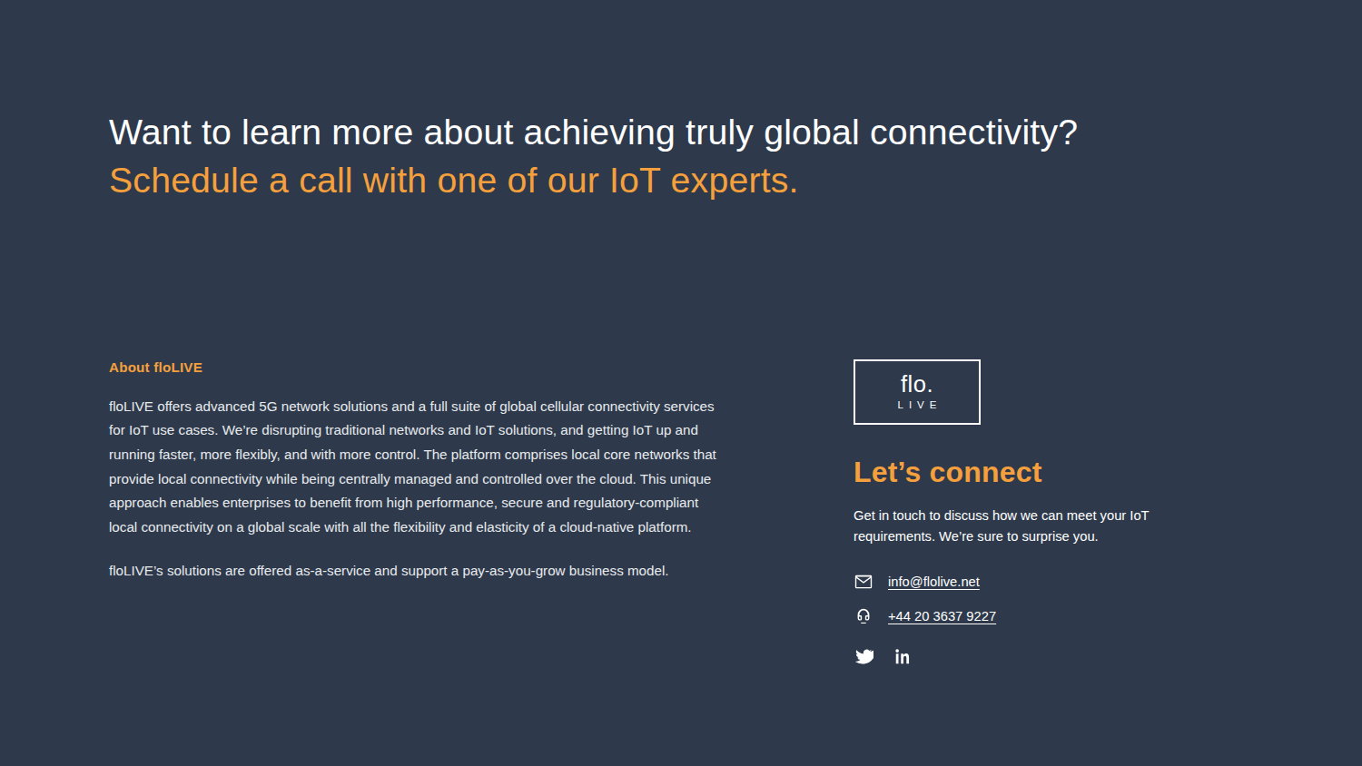Want to learn more about achieving truly global connectivity? Schedule a call with one of our IoT experts.
About floLIVE
floLIVE offers advanced 5G network solutions and a full suite of global cellular connectivity services for IoT use cases. We’re disrupting traditional networks and IoT solutions, and getting IoT up and running faster, more flexibly, and with more control. The platform comprises local core networks that provide local connectivity while being centrally managed and controlled over the cloud. This unique approach enables enterprises to benefit from high performance, secure and regulatory-compliant local connectivity on a global scale with all the flexibility and elasticity of a cloud-native platform.
floLIVE’s solutions are offered as-a-service and support a pay-as-you-grow business model.
flo. LIVE
Let’s connect
Get in touch to discuss how we can meet your IoT requirements. We’re sure to surprise you.
info@flolive.net
+44 20 3637 9227